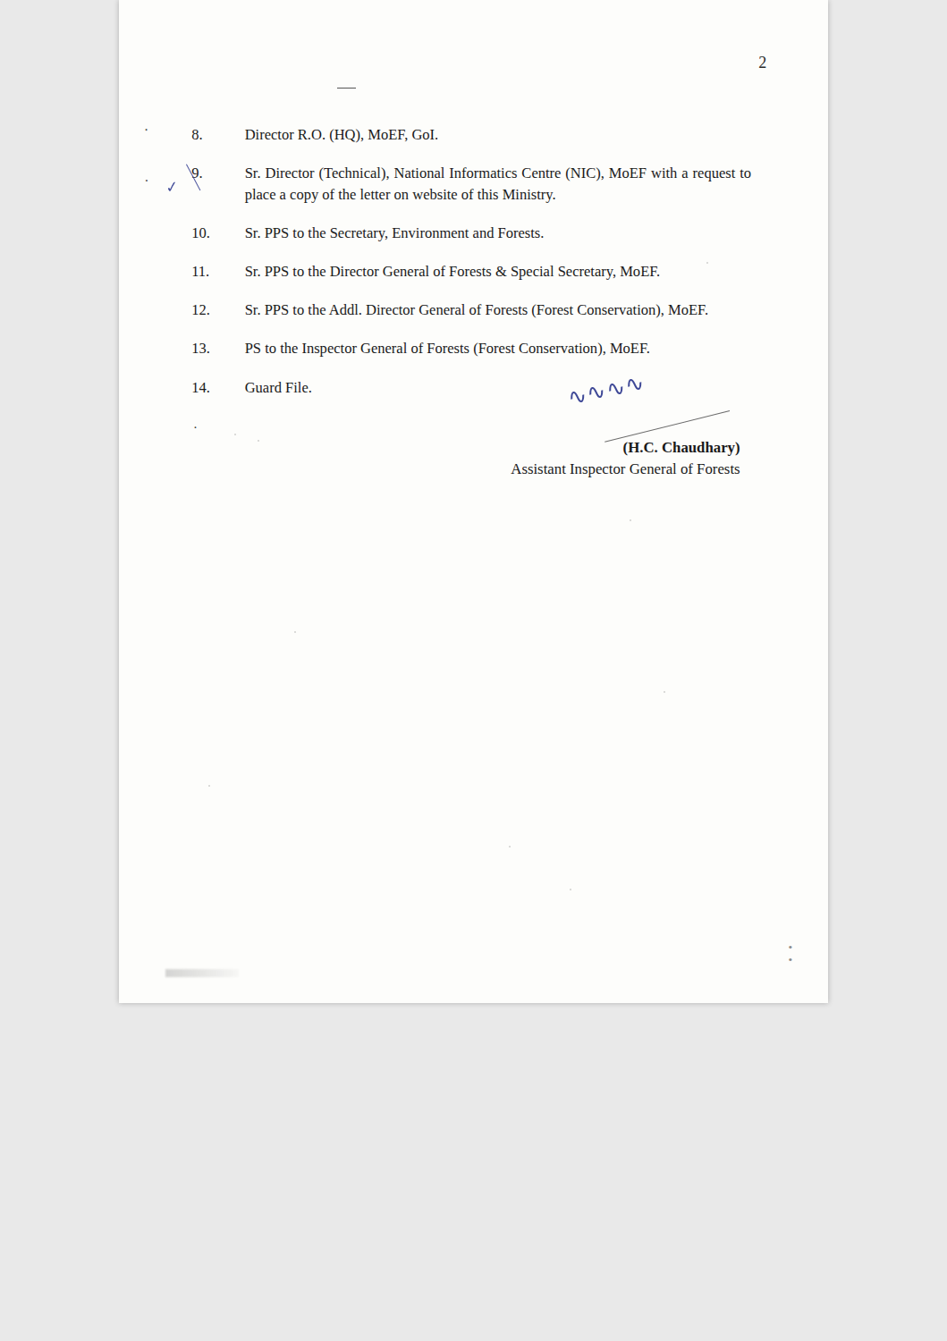2
‧
·
8. Director R.O. (HQ), MoEF, GoI.
9. ✓ Sr. Director (Technical), National Informatics Centre (NIC), MoEF with a request to place a copy of the letter on website of this Ministry.
10. Sr. PPS to the Secretary, Environment and Forests.
11. Sr. PPS to the Director General of Forests & Special Secretary, MoEF.
12. Sr. PPS to the Addl. Director General of Forests (Forest Conservation), MoEF.
13. PS to the Inspector General of Forests (Forest Conservation), MoEF.
14. Guard File.
∿∿∿∿ · (H.C. Chaudhary) Assistant Inspector General of Forests
•
•